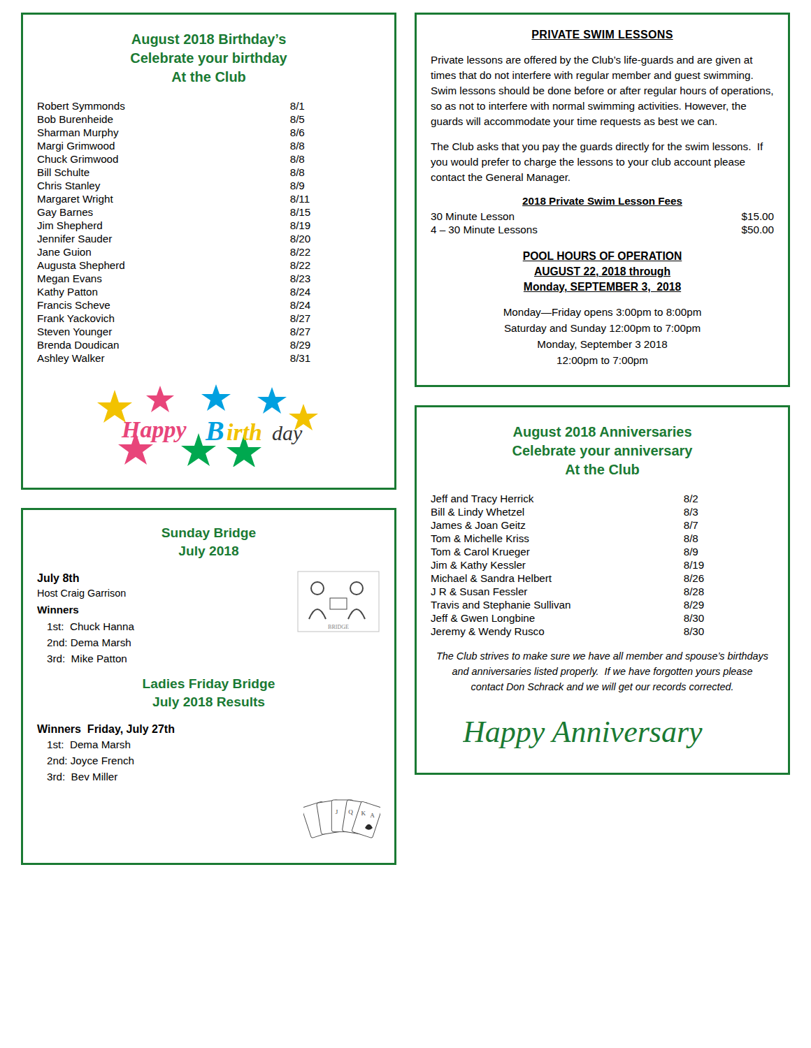August 2018 Birthday’s
Celebrate your birthday
At the Club
| Robert Symmonds | 8/1 |
| Bob Burenheide | 8/5 |
| Sharman Murphy | 8/6 |
| Margi Grimwood | 8/8 |
| Chuck Grimwood | 8/8 |
| Bill Schulte | 8/8 |
| Chris Stanley | 8/9 |
| Margaret Wright | 8/11 |
| Gay Barnes | 8/15 |
| Jim Shepherd | 8/19 |
| Jennifer Sauder | 8/20 |
| Jane Guion | 8/22 |
| Augusta Shepherd | 8/22 |
| Megan Evans | 8/23 |
| Kathy Patton | 8/24 |
| Francis Scheve | 8/24 |
| Frank Yackovich | 8/27 |
| Steven Younger | 8/27 |
| Brenda Doudican | 8/29 |
| Ashley Walker | 8/31 |
Sunday Bridge
July 2018
July 8th
Host Craig Garrison
Winners
1st: Chuck Hanna
2nd: Dema Marsh
3rd: Mike Patton
Ladies Friday Bridge
July 2018 Results
Winners Friday, July 27th
1st: Dema Marsh
2nd: Joyce French
3rd: Bev Miller
PRIVATE SWIM LESSONS
Private lessons are offered by the Club’s life-guards and are given at times that do not interfere with regular member and guest swimming. Swim lessons should be done before or after regular hours of operations, so as not to interfere with normal swimming activities. However, the guards will accommodate your time requests as best we can.
The Club asks that you pay the guards directly for the swim lessons. If you would prefer to charge the lessons to your club account please contact the General Manager.
2018 Private Swim Lesson Fees
| 30 Minute Lesson | $15.00 |
| 4 – 30 Minute Lessons | $50.00 |
POOL HOURS OF OPERATION
AUGUST 22, 2018 through
Monday, SEPTEMBER 3, 2018
Monday—Friday opens 3:00pm to 8:00pm
Saturday and Sunday 12:00pm to 7:00pm
Monday, September 3 2018
12:00pm to 7:00pm
August 2018 Anniversaries
Celebrate your anniversary
At the Club
| Jeff and Tracy Herrick | 8/2 |
| Bill & Lindy Whetzel | 8/3 |
| James & Joan Geitz | 8/7 |
| Tom & Michelle Kriss | 8/8 |
| Tom & Carol Krueger | 8/9 |
| Jim & Kathy Kessler | 8/19 |
| Michael & Sandra Helbert | 8/26 |
| J R & Susan Fessler | 8/28 |
| Travis and Stephanie Sullivan | 8/29 |
| Jeff & Gwen Longbine | 8/30 |
| Jeremy & Wendy Rusco | 8/30 |
The Club strives to make sure we have all member and spouse’s birthdays and anniversaries listed properly. If we have forgotten yours please contact Don Schrack and we will get our records corrected.